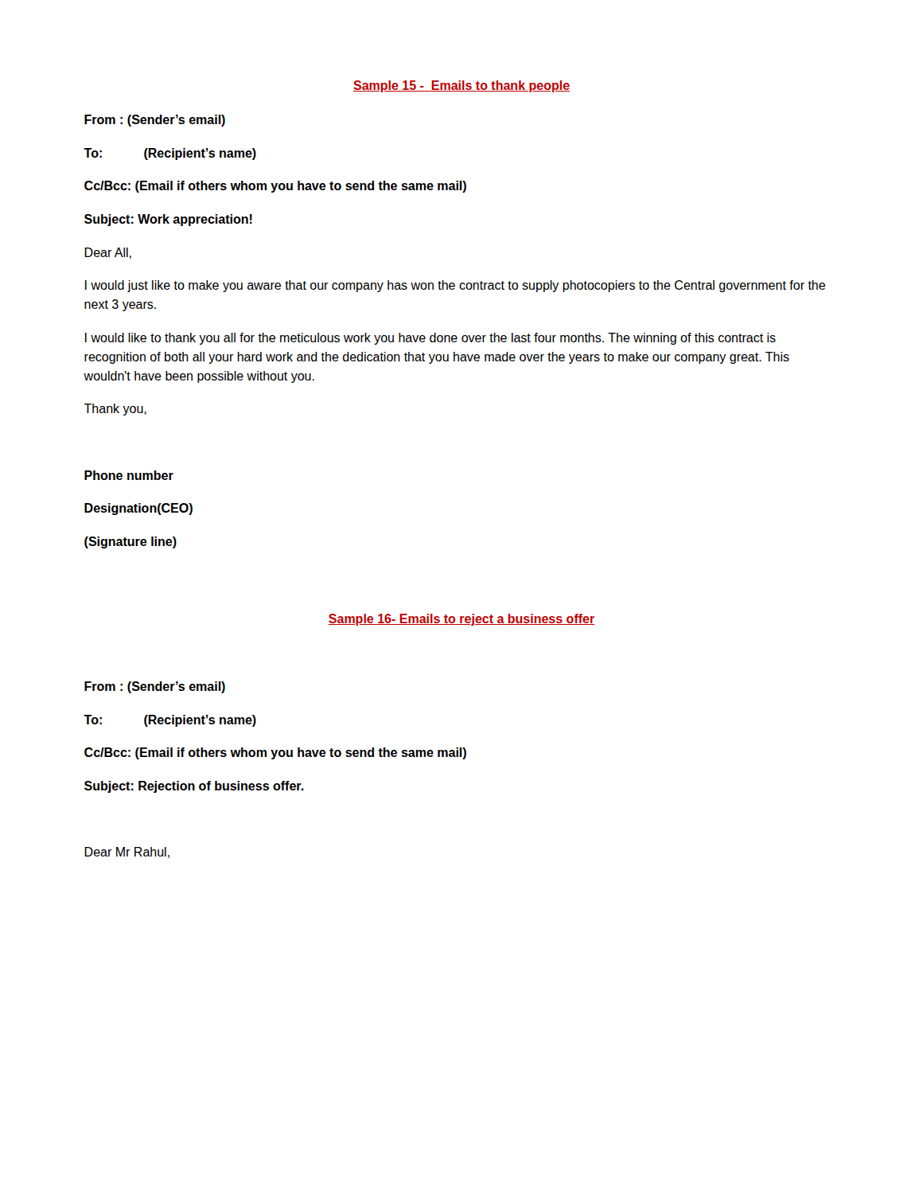Sample 15 - Emails to thank people
From : (Sender’s email)
To: (Recipient’s name)
Cc/Bcc: (Email if others whom you have to send the same mail)
Subject: Work appreciation!
Dear All,
I would just like to make you aware that our company has won the contract to supply photocopiers to the Central government for the next 3 years.
I would like to thank you all for the meticulous work you have done over the last four months. The winning of this contract is recognition of both all your hard work and the dedication that you have made over the years to make our company great. This wouldn't have been possible without you.
Thank you,
Phone number
Designation(CEO)
(Signature line)
Sample 16- Emails to reject a business offer
From : (Sender’s email)
To: (Recipient’s name)
Cc/Bcc: (Email if others whom you have to send the same mail)
Subject: Rejection of business offer.
Dear Mr Rahul,